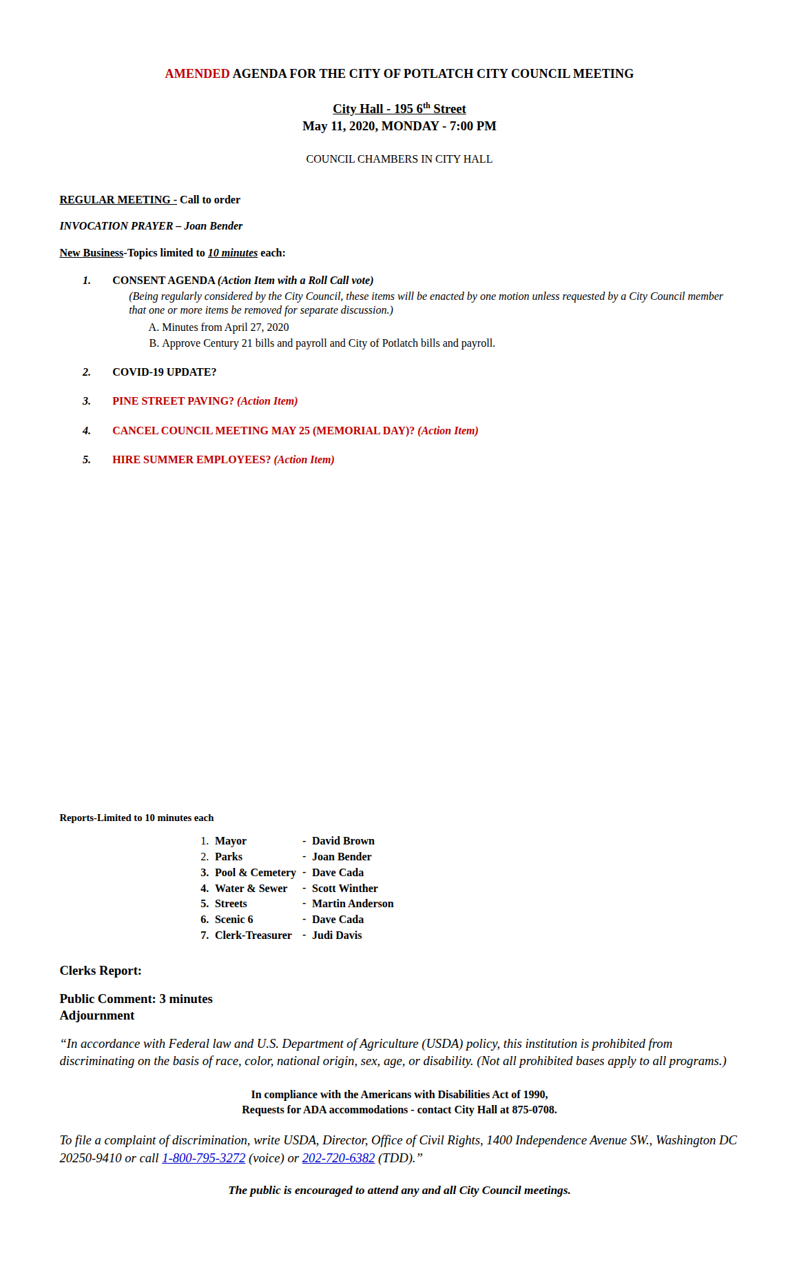AMENDED AGENDA FOR THE CITY OF POTLATCH CITY COUNCIL MEETING
City Hall - 195 6th Street
May 11, 2020, MONDAY - 7:00 PM
COUNCIL CHAMBERS IN CITY HALL
REGULAR MEETING - Call to order
INVOCATION PRAYER – Joan Bender
New Business-Topics limited to 10 minutes each:
CONSENT AGENDA (Action Item with a Roll Call vote) (Being regularly considered by the City Council, these items will be enacted by one motion unless requested by a City Council member that one or more items be removed for separate discussion.)
Minutes from April 27, 2020
Approve Century 21 bills and payroll and City of Potlatch bills and payroll.
COVID-19 UPDATE?
PINE STREET PAVING? (Action Item)
CANCEL COUNCIL MEETING MAY 25 (MEMORIAL DAY)? (Action Item)
HIRE SUMMER EMPLOYEES? (Action Item)
Reports-Limited to 10 minutes each
| 1. | Mayor | - | David Brown |
| 2. | Parks | - | Joan Bender |
| 3. | Pool & Cemetery | - | Dave Cada |
| 4. | Water & Sewer | - | Scott Winther |
| 5. | Streets | - | Martin Anderson |
| 6. | Scenic 6 | - | Dave Cada |
| 7. | Clerk-Treasurer | - | Judi Davis |
Clerks Report:
Public Comment: 3 minutes
Adjournment
“In accordance with Federal law and U.S. Department of Agriculture (USDA) policy, this institution is prohibited from discriminating on the basis of race, color, national origin, sex, age, or disability. (Not all prohibited bases apply to all programs.)
In compliance with the Americans with Disabilities Act of 1990,
Requests for ADA accommodations - contact City Hall at 875-0708.
To file a complaint of discrimination, write USDA, Director, Office of Civil Rights, 1400 Independence Avenue SW., Washington DC 20250-9410 or call 1-800-795-3272 (voice) or 202-720-6382 (TDD).”
The public is encouraged to attend any and all City Council meetings.